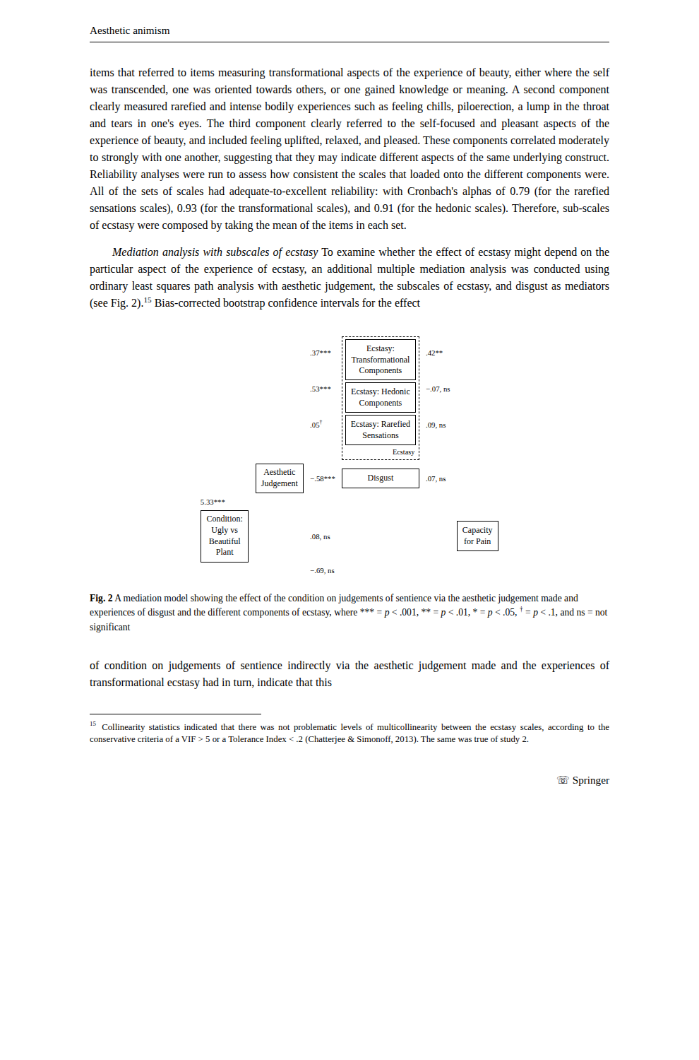Aesthetic animism
items that referred to items measuring transformational aspects of the experience of beauty, either where the self was transcended, one was oriented towards others, or one gained knowledge or meaning. A second component clearly measured rarefied and intense bodily experiences such as feeling chills, piloerection, a lump in the throat and tears in one's eyes. The third component clearly referred to the self-focused and pleasant aspects of the experience of beauty, and included feeling uplifted, relaxed, and pleased. These components correlated moderately to strongly with one another, suggesting that they may indicate different aspects of the same underlying construct. Reliability analyses were run to assess how consistent the scales that loaded onto the different components were. All of the sets of scales had adequate-to-excellent reliability: with Cronbach's alphas of 0.79 (for the rarefied sensations scales), 0.93 (for the transformational scales), and 0.91 (for the hedonic scales). Therefore, sub-scales of ecstasy were composed by taking the mean of the items in each set.
Mediation analysis with subscales of ecstasy To examine whether the effect of ecstasy might depend on the particular aspect of the experience of ecstasy, an additional multiple mediation analysis was conducted using ordinary least squares path analysis with aesthetic judgement, the subscales of ecstasy, and disgust as mediators (see Fig. 2).15 Bias-corrected bootstrap confidence intervals for the effect
| | | .37*** | Ecstasy: Transformational Components Ecstasy: Hedonic Components Ecstasy: Rarefied Sensations Ecstasy | .42** | |
| | | .53*** | −.07, ns | |
| | | .05 † | .09, ns | |
| | Aesthetic Judgement | −.58*** | Disgust | .07, ns | |
| 5.33*** | | | | | Capacity for Pain |
| Condition: Ugly vs Beautiful Plant | | .08, ns | | |
| | | −.69, ns | | |
Fig. 2 A mediation model showing the effect of the condition on judgements of sentience via the aesthetic judgement made and experiences of disgust and the different components of ecstasy, where *** = p < .001, ** = p < .01, * = p < .05, † = p < .1, and ns = not significant
of condition on judgements of sentience indirectly via the aesthetic judgement made and the experiences of transformational ecstasy had in turn, indicate that this
15 Collinearity statistics indicated that there was not problematic levels of multicollinearity between the ecstasy scales, according to the conservative criteria of a VIF > 5 or a Tolerance Index < .2 (Chatterjee & Simonoff, 2013). The same was true of study 2.
☏ Springer